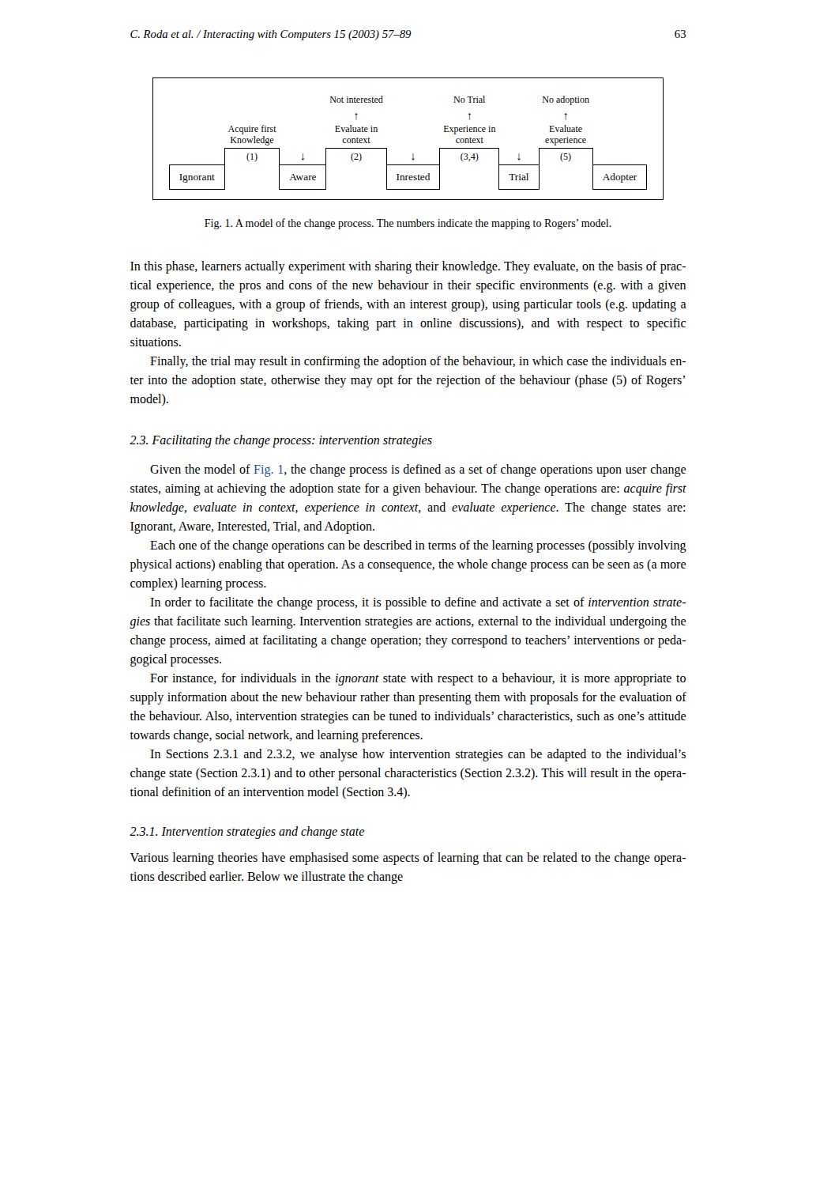C. Roda et al. / Interacting with Computers 15 (2003) 57–89 63
| | | | Not interested | | No Trial | | No adoption |
| | | | ↑ | | ↑ | | ↑ |
| | Acquire first Knowledge | | Evaluate in context | | Experience in context | | Evaluate experience |
| | (1) | ↓ | (2) | ↓ | (3,4) | ↓ | (5) |
| Ignorant | | Aware | | Inrested | | Trial | | Adopter |
Fig. 1. A model of the change process. The numbers indicate the mapping to Rogers’ model.
In this phase, learners actually experiment with sharing their knowledge. They evaluate, on the basis of practical experience, the pros and cons of the new behaviour in their specific environments (e.g. with a given group of colleagues, with a group of friends, with an interest group), using particular tools (e.g. updating a database, participating in workshops, taking part in online discussions), and with respect to specific situations.
Finally, the trial may result in confirming the adoption of the behaviour, in which case the individuals enter into the adoption state, otherwise they may opt for the rejection of the behaviour (phase (5) of Rogers’ model).
2.3. Facilitating the change process: intervention strategies
Given the model of Fig. 1, the change process is defined as a set of change operations upon user change states, aiming at achieving the adoption state for a given behaviour. The change operations are: acquire first knowledge, evaluate in context, experience in context, and evaluate experience. The change states are: Ignorant, Aware, Interested, Trial, and Adoption.
Each one of the change operations can be described in terms of the learning processes (possibly involving physical actions) enabling that operation. As a consequence, the whole change process can be seen as (a more complex) learning process.
In order to facilitate the change process, it is possible to define and activate a set of intervention strategies that facilitate such learning. Intervention strategies are actions, external to the individual undergoing the change process, aimed at facilitating a change operation; they correspond to teachers’ interventions or pedagogical processes.
For instance, for individuals in the ignorant state with respect to a behaviour, it is more appropriate to supply information about the new behaviour rather than presenting them with proposals for the evaluation of the behaviour. Also, intervention strategies can be tuned to individuals’ characteristics, such as one’s attitude towards change, social network, and learning preferences.
In Sections 2.3.1 and 2.3.2, we analyse how intervention strategies can be adapted to the individual’s change state (Section 2.3.1) and to other personal characteristics (Section 2.3.2). This will result in the operational definition of an intervention model (Section 3.4).
2.3.1. Intervention strategies and change state
Various learning theories have emphasised some aspects of learning that can be related to the change operations described earlier. Below we illustrate the change